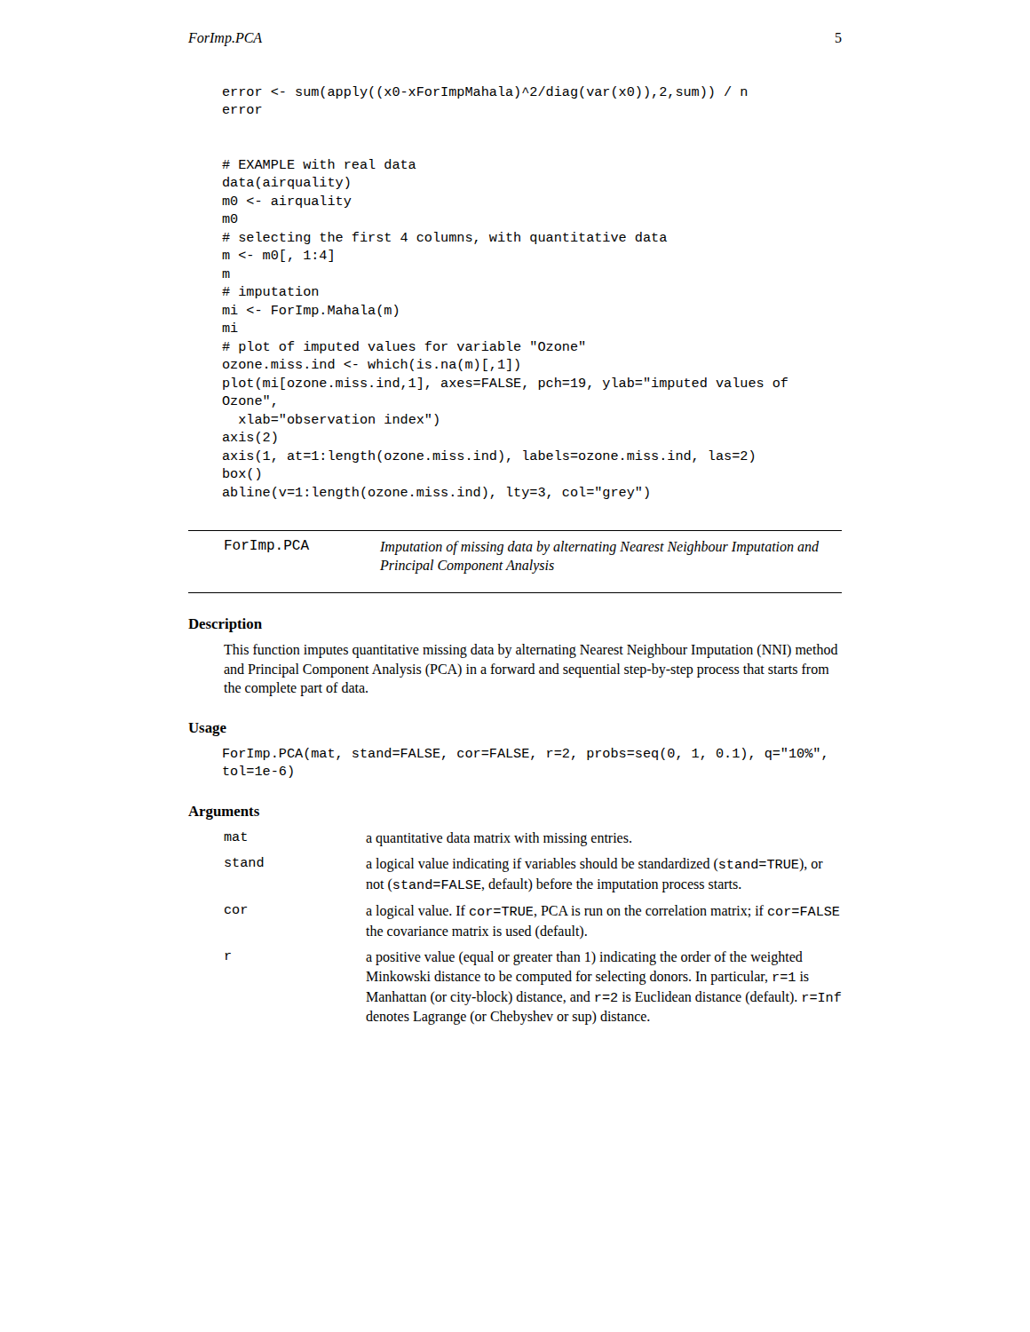ForImp.PCA 5
error <- sum(apply((x0-xForImpMahala)^2/diag(var(x0)),2,sum)) / n
error


# EXAMPLE with real data
data(airquality)
m0 <- airquality
m0
# selecting the first 4 columns, with quantitative data
m <- m0[, 1:4]
m
# imputation
mi <- ForImp.Mahala(m)
mi
# plot of imputed values for variable "Ozone"
ozone.miss.ind <- which(is.na(m)[,1])
plot(mi[ozone.miss.ind,1], axes=FALSE, pch=19, ylab="imputed values of Ozone",
  xlab="observation index")
axis(2)
axis(1, at=1:length(ozone.miss.ind), labels=ozone.miss.ind, las=2)
box()
abline(v=1:length(ozone.miss.ind), lty=3, col="grey")
ForImp.PCA
Imputation of missing data by alternating Nearest Neighbour Imputation and Principal Component Analysis
Description
This function imputes quantitative missing data by alternating Nearest Neighbour Imputation (NNI) method and Principal Component Analysis (PCA) in a forward and sequential step-by-step process that starts from the complete part of data.
Usage
ForImp.PCA(mat, stand=FALSE, cor=FALSE, r=2, probs=seq(0, 1, 0.1), q="10%",
tol=1e-6)
Arguments
mat
a quantitative data matrix with missing entries.
stand
a logical value indicating if variables should be standardized (stand=TRUE), or not (stand=FALSE, default) before the imputation process starts.
cor
a logical value. If cor=TRUE, PCA is run on the correlation matrix; if cor=FALSE the covariance matrix is used (default).
r
a positive value (equal or greater than 1) indicating the order of the weighted Minkowski distance to be computed for selecting donors. In particular, r=1 is Manhattan (or city-block) distance, and r=2 is Euclidean distance (default). r=Inf denotes Lagrange (or Chebyshev or sup) distance.